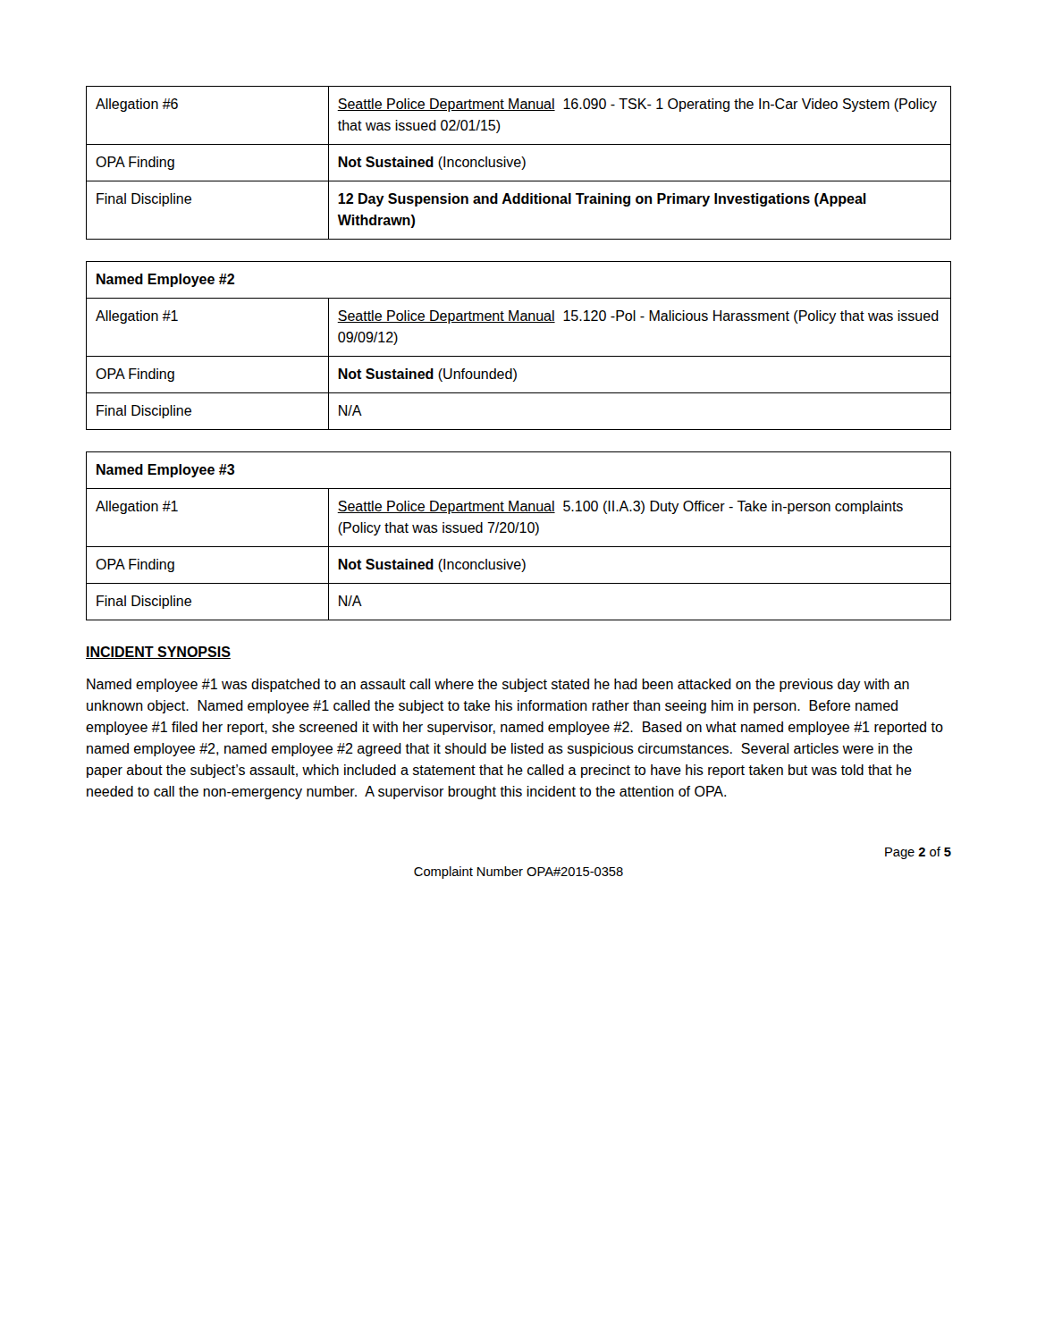| Allegation #6 | Seattle Police Department Manual 16.090 - TSK- 1 Operating the In-Car Video System (Policy that was issued 02/01/15) |
| OPA Finding | Not Sustained (Inconclusive) |
| Final Discipline | 12 Day Suspension and Additional Training on Primary Investigations (Appeal Withdrawn) |
| Named Employee #2 |
| Allegation #1 | Seattle Police Department Manual 15.120 -Pol - Malicious Harassment (Policy that was issued 09/09/12) |
| OPA Finding | Not Sustained (Unfounded) |
| Final Discipline | N/A |
| Named Employee #3 |
| Allegation #1 | Seattle Police Department Manual 5.100 (II.A.3) Duty Officer - Take in-person complaints (Policy that was issued 7/20/10) |
| OPA Finding | Not Sustained (Inconclusive) |
| Final Discipline | N/A |
INCIDENT SYNOPSIS
Named employee #1 was dispatched to an assault call where the subject stated he had been attacked on the previous day with an unknown object. Named employee #1 called the subject to take his information rather than seeing him in person. Before named employee #1 filed her report, she screened it with her supervisor, named employee #2. Based on what named employee #1 reported to named employee #2, named employee #2 agreed that it should be listed as suspicious circumstances. Several articles were in the paper about the subject’s assault, which included a statement that he called a precinct to have his report taken but was told that he needed to call the non-emergency number. A supervisor brought this incident to the attention of OPA.
Page 2 of 5
Complaint Number OPA#2015-0358